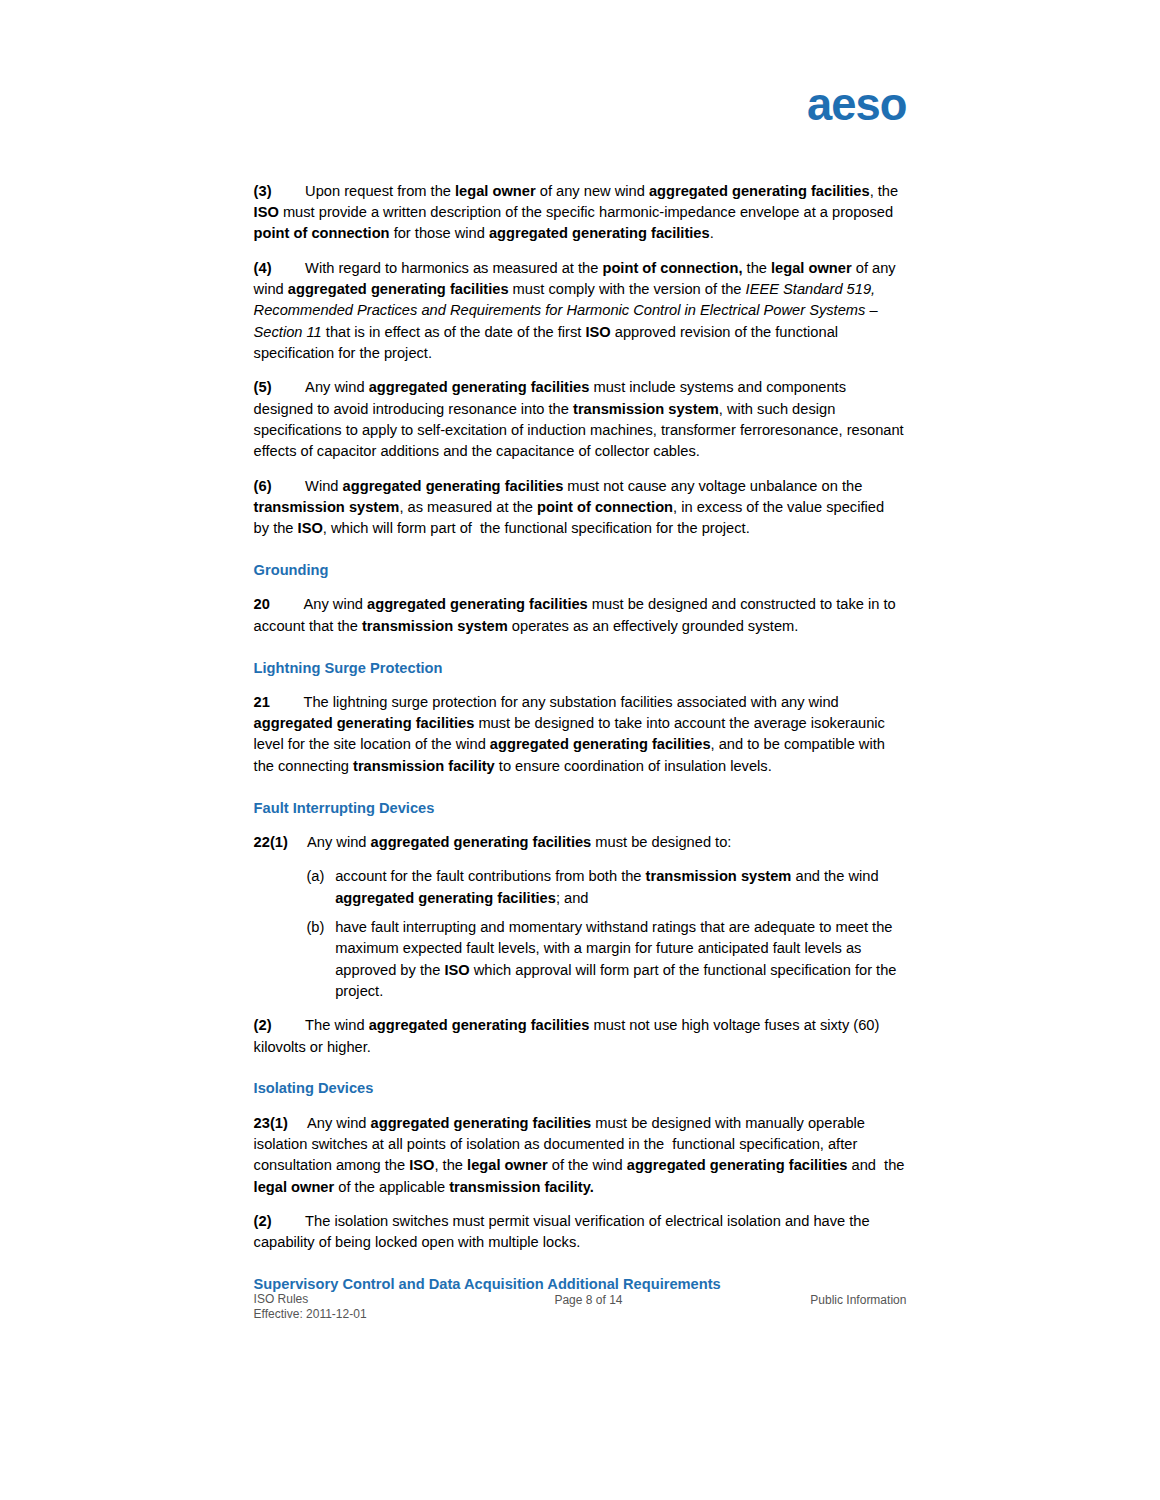aeso
(3) Upon request from the legal owner of any new wind aggregated generating facilities, the ISO must provide a written description of the specific harmonic-impedance envelope at a proposed point of connection for those wind aggregated generating facilities.
(4) With regard to harmonics as measured at the point of connection, the legal owner of any wind aggregated generating facilities must comply with the version of the IEEE Standard 519, Recommended Practices and Requirements for Harmonic Control in Electrical Power Systems – Section 11 that is in effect as of the date of the first ISO approved revision of the functional specification for the project.
(5) Any wind aggregated generating facilities must include systems and components designed to avoid introducing resonance into the transmission system, with such design specifications to apply to self-excitation of induction machines, transformer ferroresonance, resonant effects of capacitor additions and the capacitance of collector cables.
(6) Wind aggregated generating facilities must not cause any voltage unbalance on the transmission system, as measured at the point of connection, in excess of the value specified by the ISO, which will form part of the functional specification for the project.
Grounding
20 Any wind aggregated generating facilities must be designed and constructed to take in to account that the transmission system operates as an effectively grounded system.
Lightning Surge Protection
21 The lightning surge protection for any substation facilities associated with any wind aggregated generating facilities must be designed to take into account the average isokeraunic level for the site location of the wind aggregated generating facilities, and to be compatible with the connecting transmission facility to ensure coordination of insulation levels.
Fault Interrupting Devices
22(1) Any wind aggregated generating facilities must be designed to:
(a) account for the fault contributions from both the transmission system and the wind aggregated generating facilities; and
(b) have fault interrupting and momentary withstand ratings that are adequate to meet the maximum expected fault levels, with a margin for future anticipated fault levels as approved by the ISO which approval will form part of the functional specification for the project.
(2) The wind aggregated generating facilities must not use high voltage fuses at sixty (60) kilovolts or higher.
Isolating Devices
23(1) Any wind aggregated generating facilities must be designed with manually operable isolation switches at all points of isolation as documented in the functional specification, after consultation among the ISO, the legal owner of the wind aggregated generating facilities and the legal owner of the applicable transmission facility.
(2) The isolation switches must permit visual verification of electrical isolation and have the capability of being locked open with multiple locks.
Supervisory Control and Data Acquisition Additional Requirements
ISO Rules
Effective: 2011-12-01
Page 8 of 14
Public Information